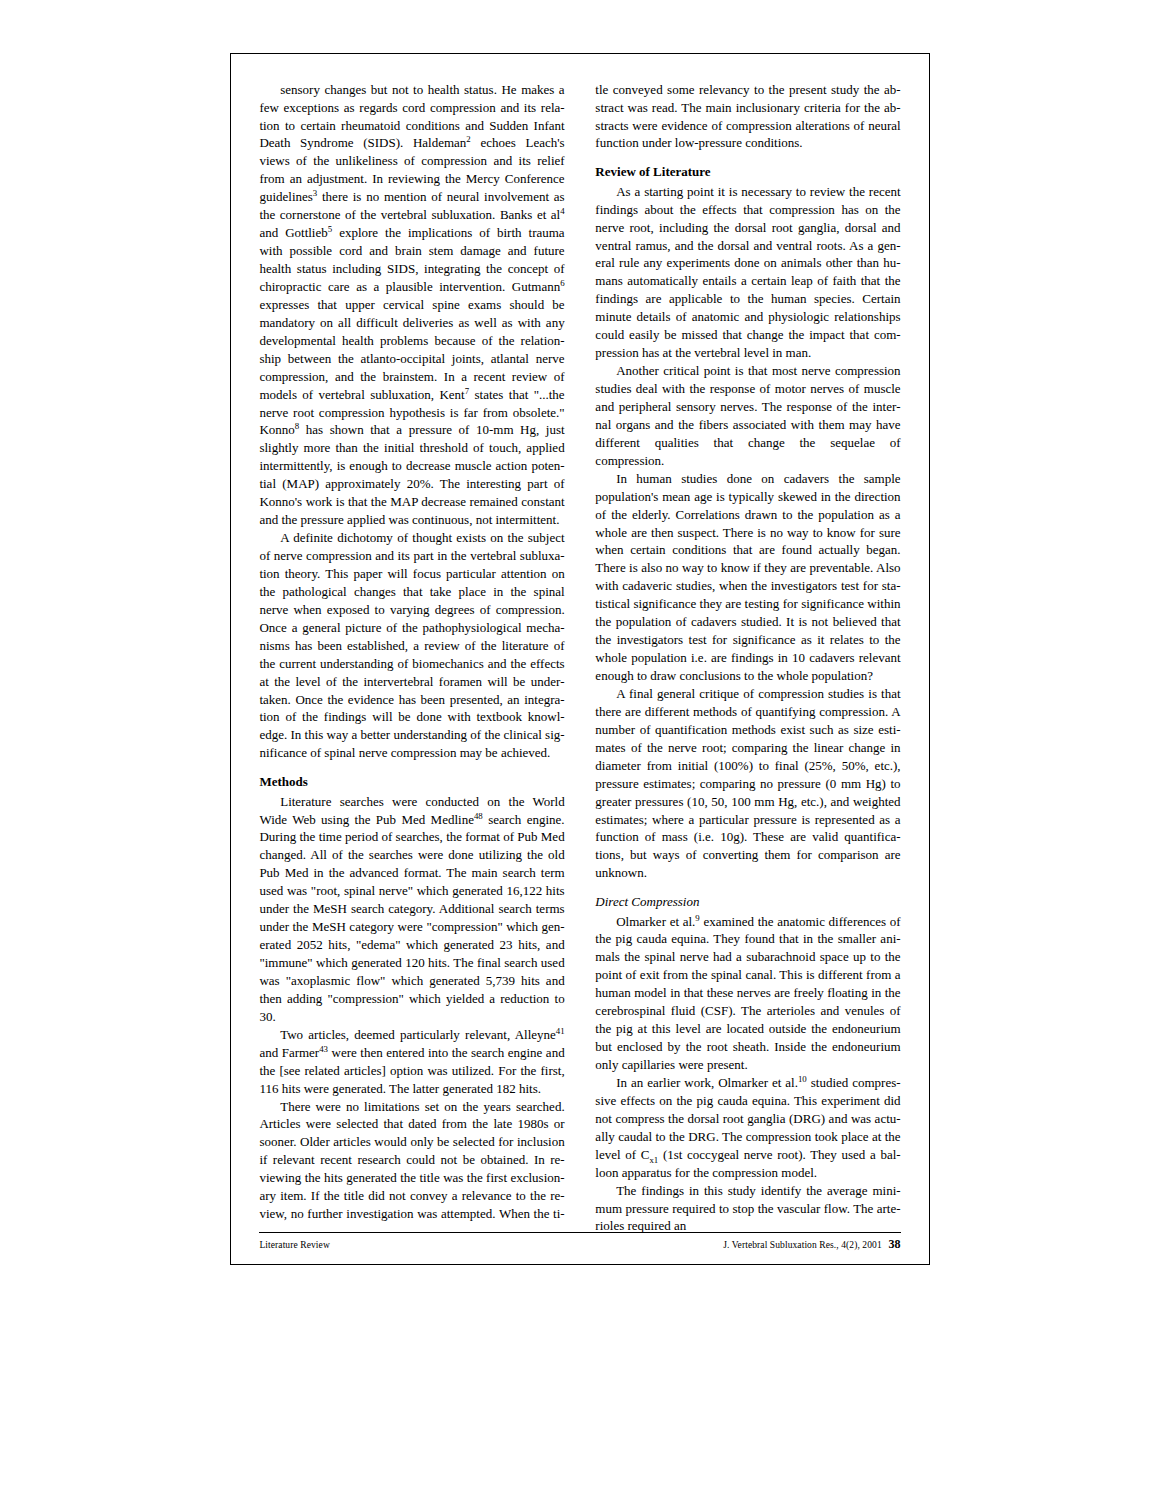sensory changes but not to health status. He makes a few exceptions as regards cord compression and its relation to certain rheumatoid conditions and Sudden Infant Death Syndrome (SIDS). Haldeman2 echoes Leach's views of the unlikeliness of compression and its relief from an adjustment. In reviewing the Mercy Conference guidelines3 there is no mention of neural involvement as the cornerstone of the vertebral subluxation. Banks et al4 and Gottlieb5 explore the implications of birth trauma with possible cord and brain stem damage and future health status including SIDS, integrating the concept of chiropractic care as a plausible intervention. Gutmann6 expresses that upper cervical spine exams should be mandatory on all difficult deliveries as well as with any developmental health problems because of the relationship between the atlanto-occipital joints, atlantal nerve compression, and the brainstem. In a recent review of models of vertebral subluxation, Kent7 states that "...the nerve root compression hypothesis is far from obsolete." Konno8 has shown that a pressure of 10-mm Hg, just slightly more than the initial threshold of touch, applied intermittently, is enough to decrease muscle action potential (MAP) approximately 20%. The interesting part of Konno's work is that the MAP decrease remained constant and the pressure applied was continuous, not intermittent.
A definite dichotomy of thought exists on the subject of nerve compression and its part in the vertebral subluxation theory. This paper will focus particular attention on the pathological changes that take place in the spinal nerve when exposed to varying degrees of compression. Once a general picture of the pathophysiological mechanisms has been established, a review of the literature of the current understanding of biomechanics and the effects at the level of the intervertebral foramen will be undertaken. Once the evidence has been presented, an integration of the findings will be done with textbook knowledge. In this way a better understanding of the clinical significance of spinal nerve compression may be achieved.
Methods
Literature searches were conducted on the World Wide Web using the Pub Med Medline48 search engine. During the time period of searches, the format of Pub Med changed. All of the searches were done utilizing the old Pub Med in the advanced format. The main search term used was "root, spinal nerve" which generated 16,122 hits under the MeSH search category. Additional search terms under the MeSH category were "compression" which generated 2052 hits, "edema" which generated 23 hits, and "immune" which generated 120 hits. The final search used was "axoplasmic flow" which generated 5,739 hits and then adding "compression" which yielded a reduction to 30.
Two articles, deemed particularly relevant, Alleyne41 and Farmer43 were then entered into the search engine and the [see related articles] option was utilized. For the first, 116 hits were generated. The latter generated 182 hits.
There were no limitations set on the years searched. Articles were selected that dated from the late 1980s or sooner. Older articles would only be selected for inclusion if relevant recent research could not be obtained. In reviewing the hits generated the title was the first exclusionary item. If the title did not convey a relevance to the review, no further investigation was attempted. When the title conveyed some relevancy to the present study the abstract was read. The main inclusionary criteria for the abstracts were evidence of compression alterations of neural function under low-pressure conditions.
Review of Literature
As a starting point it is necessary to review the recent findings about the effects that compression has on the nerve root, including the dorsal root ganglia, dorsal and ventral ramus, and the dorsal and ventral roots. As a general rule any experiments done on animals other than humans automatically entails a certain leap of faith that the findings are applicable to the human species. Certain minute details of anatomic and physiologic relationships could easily be missed that change the impact that compression has at the vertebral level in man.
Another critical point is that most nerve compression studies deal with the response of motor nerves of muscle and peripheral sensory nerves. The response of the internal organs and the fibers associated with them may have different qualities that change the sequelae of compression.
In human studies done on cadavers the sample population's mean age is typically skewed in the direction of the elderly. Correlations drawn to the population as a whole are then suspect. There is no way to know for sure when certain conditions that are found actually began. There is also no way to know if they are preventable. Also with cadaveric studies, when the investigators test for statistical significance they are testing for significance within the population of cadavers studied. It is not believed that the investigators test for significance as it relates to the whole population i.e. are findings in 10 cadavers relevant enough to draw conclusions to the whole population?
A final general critique of compression studies is that there are different methods of quantifying compression. A number of quantification methods exist such as size estimates of the nerve root; comparing the linear change in diameter from initial (100%) to final (25%, 50%, etc.), pressure estimates; comparing no pressure (0 mm Hg) to greater pressures (10, 50, 100 mm Hg, etc.), and weighted estimates; where a particular pressure is represented as a function of mass (i.e. 10g). These are valid quantifications, but ways of converting them for comparison are unknown.
Direct Compression
Olmarker et al.9 examined the anatomic differences of the pig cauda equina. They found that in the smaller animals the spinal nerve had a subarachnoid space up to the point of exit from the spinal canal. This is different from a human model in that these nerves are freely floating in the cerebrospinal fluid (CSF). The arterioles and venules of the pig at this level are located outside the endoneurium but enclosed by the root sheath. Inside the endoneurium only capillaries were present.
In an earlier work, Olmarker et al.10 studied compressive effects on the pig cauda equina. This experiment did not compress the dorsal root ganglia (DRG) and was actually caudal to the DRG. The compression took place at the level of Cx1 (1st coccygeal nerve root). They used a balloon apparatus for the compression model.
The findings in this study identify the average minimum pressure required to stop the vascular flow. The arterioles required an
Literature Review
J. Vertebral Subluxation Res., 4(2), 2001 38